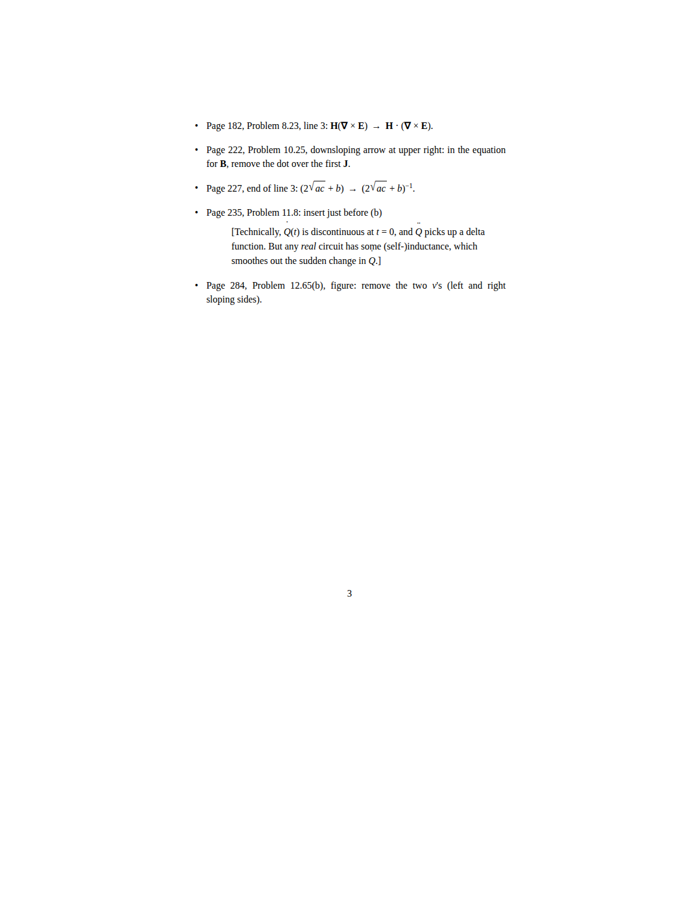Page 182, Problem 8.23, line 3: H(∇ × E) → H · (∇ × E).
Page 222, Problem 10.25, downsloping arrow at upper right: in the equation for B, remove the dot over the first J.
Page 227, end of line 3: (2√ac + b) → (2√ac + b)−1.
Page 235, Problem 11.8: insert just before (b)
[Technically, Q(t) is discontinuous at t = 0, and Q picks up a delta function. But any real circuit has some (self-)inductance, which smoothes out the sudden change in Q.]
Page 284, Problem 12.65(b), figure: remove the two v's (left and right sloping sides).
3